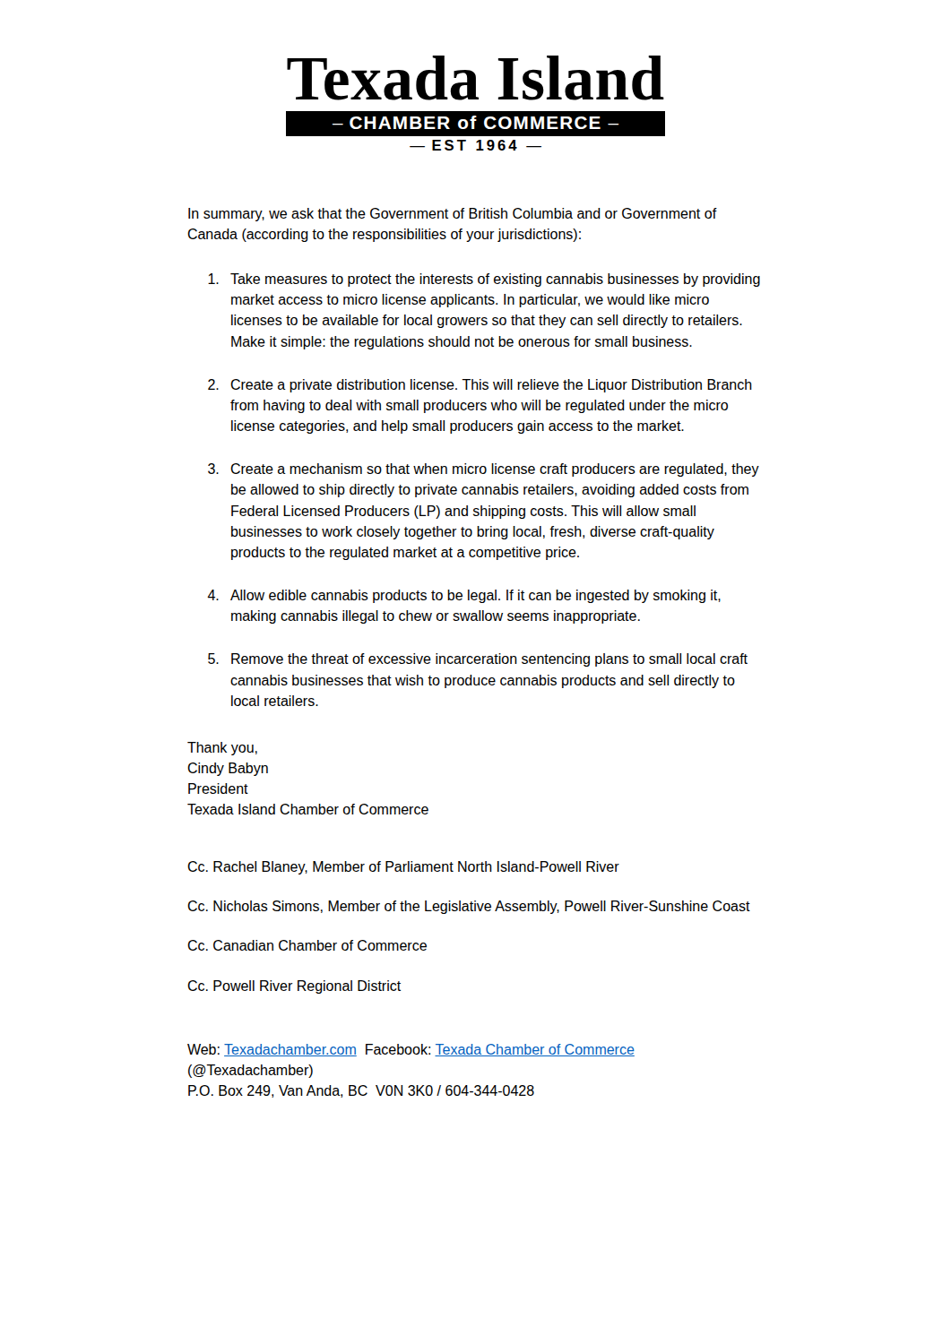Texada Island – CHAMBER of COMMERCE – — EST 1964 —
In summary, we ask that the Government of British Columbia and or Government of Canada (according to the responsibilities of your jurisdictions):
Take measures to protect the interests of existing cannabis businesses by providing market access to micro license applicants. In particular, we would like micro licenses to be available for local growers so that they can sell directly to retailers. Make it simple: the regulations should not be onerous for small business.
Create a private distribution license. This will relieve the Liquor Distribution Branch from having to deal with small producers who will be regulated under the micro license categories, and help small producers gain access to the market.
Create a mechanism so that when micro license craft producers are regulated, they be allowed to ship directly to private cannabis retailers, avoiding added costs from Federal Licensed Producers (LP) and shipping costs. This will allow small businesses to work closely together to bring local, fresh, diverse craft-quality products to the regulated market at a competitive price.
Allow edible cannabis products to be legal. If it can be ingested by smoking it, making cannabis illegal to chew or swallow seems inappropriate.
Remove the threat of excessive incarceration sentencing plans to small local craft cannabis businesses that wish to produce cannabis products and sell directly to local retailers.
Thank you,
Cindy Babyn
President
Texada Island Chamber of Commerce
Cc. Rachel Blaney, Member of Parliament North Island-Powell River
Cc. Nicholas Simons, Member of the Legislative Assembly, Powell River-Sunshine Coast
Cc. Canadian Chamber of Commerce
Cc. Powell River Regional District
Web: Texadachamber.com Facebook: Texada Chamber of Commerce (@Texadachamber)
P.O. Box 249, Van Anda, BC V0N 3K0 / 604-344-0428